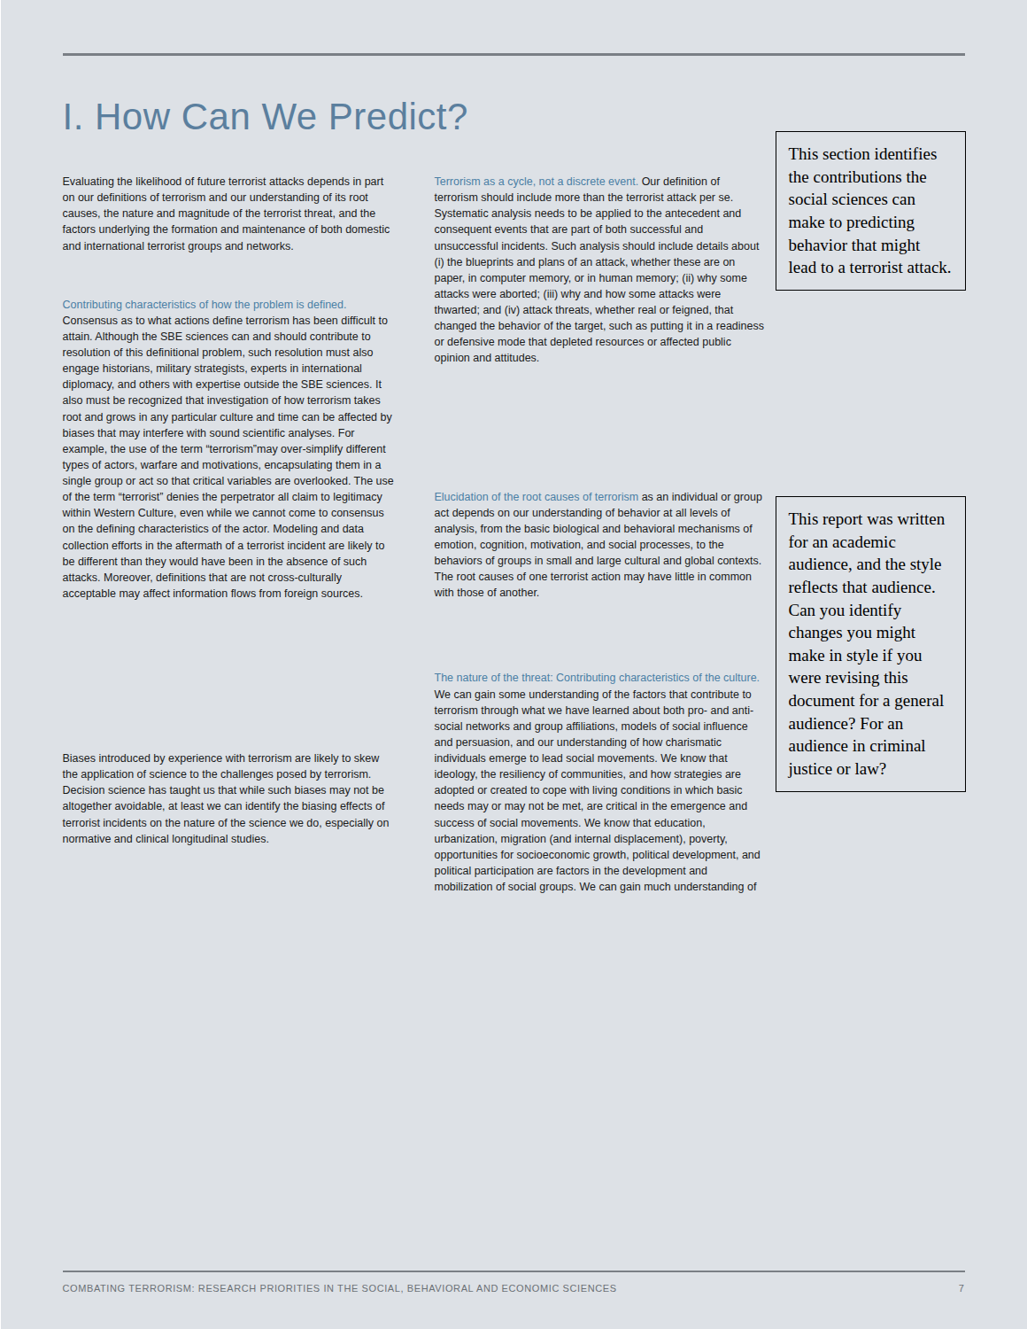I. How Can We Predict?
Evaluating the likelihood of future terrorist attacks depends in part on our definitions of terrorism and our understanding of its root causes, the nature and magnitude of the terrorist threat, and the factors underlying the formation and maintenance of both domestic and international terrorist groups and networks.
Contributing characteristics of how the problem is defined. Consensus as to what actions define terrorism has been difficult to attain. Although the SBE sciences can and should contribute to resolution of this definitional problem, such resolution must also engage historians, military strategists, experts in international diplomacy, and others with expertise outside the SBE sciences. It also must be recognized that investigation of how terrorism takes root and grows in any particular culture and time can be affected by biases that may interfere with sound scientific analyses. For example, the use of the term “terrorism”may over-simplify different types of actors, warfare and motivations, encapsulating them in a single group or act so that critical variables are overlooked. The use of the term “terrorist” denies the perpetrator all claim to legitimacy within Western Culture, even while we cannot come to consensus on the defining characteristics of the actor. Modeling and data collection efforts in the aftermath of a terrorist incident are likely to be different than they would have been in the absence of such attacks. Moreover, definitions that are not cross-culturally acceptable may affect information flows from foreign sources.
Biases introduced by experience with terrorism are likely to skew the application of science to the challenges posed by terrorism. Decision science has taught us that while such biases may not be altogether avoidable, at least we can identify the biasing effects of terrorist incidents on the nature of the science we do, especially on normative and clinical longitudinal studies.
Terrorism as a cycle, not a discrete event. Our definition of terrorism should include more than the terrorist attack per se. Systematic analysis needs to be applied to the antecedent and consequent events that are part of both successful and unsuccessful incidents. Such analysis should include details about (i) the blueprints and plans of an attack, whether these are on paper, in computer memory, or in human memory; (ii) why some attacks were aborted; (iii) why and how some attacks were thwarted; and (iv) attack threats, whether real or feigned, that changed the behavior of the target, such as putting it in a readiness or defensive mode that depleted resources or affected public opinion and attitudes.
Elucidation of the root causes of terrorism as an individual or group act depends on our understanding of behavior at all levels of analysis, from the basic biological and behavioral mechanisms of emotion, cognition, motivation, and social processes, to the behaviors of groups in small and large cultural and global contexts. The root causes of one terrorist action may have little in common with those of another.
The nature of the threat: Contributing characteristics of the culture. We can gain some understanding of the factors that contribute to terrorism through what we have learned about both pro- and anti-social networks and group affiliations, models of social influence and persuasion, and our understanding of how charismatic individuals emerge to lead social movements. We know that ideology, the resiliency of communities, and how strategies are adopted or created to cope with living conditions in which basic needs may or may not be met, are critical in the emergence and success of social movements. We know that education, urbanization, migration (and internal displacement), poverty, opportunities for socioeconomic growth, political development, and political participation are factors in the development and mobilization of social groups. We can gain much understanding of
This section identifies the contributions the social sciences can make to predicting behavior that might lead to a terrorist attack.
This report was written for an academic audience, and the style reflects that audience. Can you identify changes you might make in style if you were revising this document for a general audience? For an audience in criminal justice or law?
COMBATING TERRORISM: RESEARCH PRIORITIES IN THE SOCIAL, BEHAVIORAL AND ECONOMIC SCIENCES 7